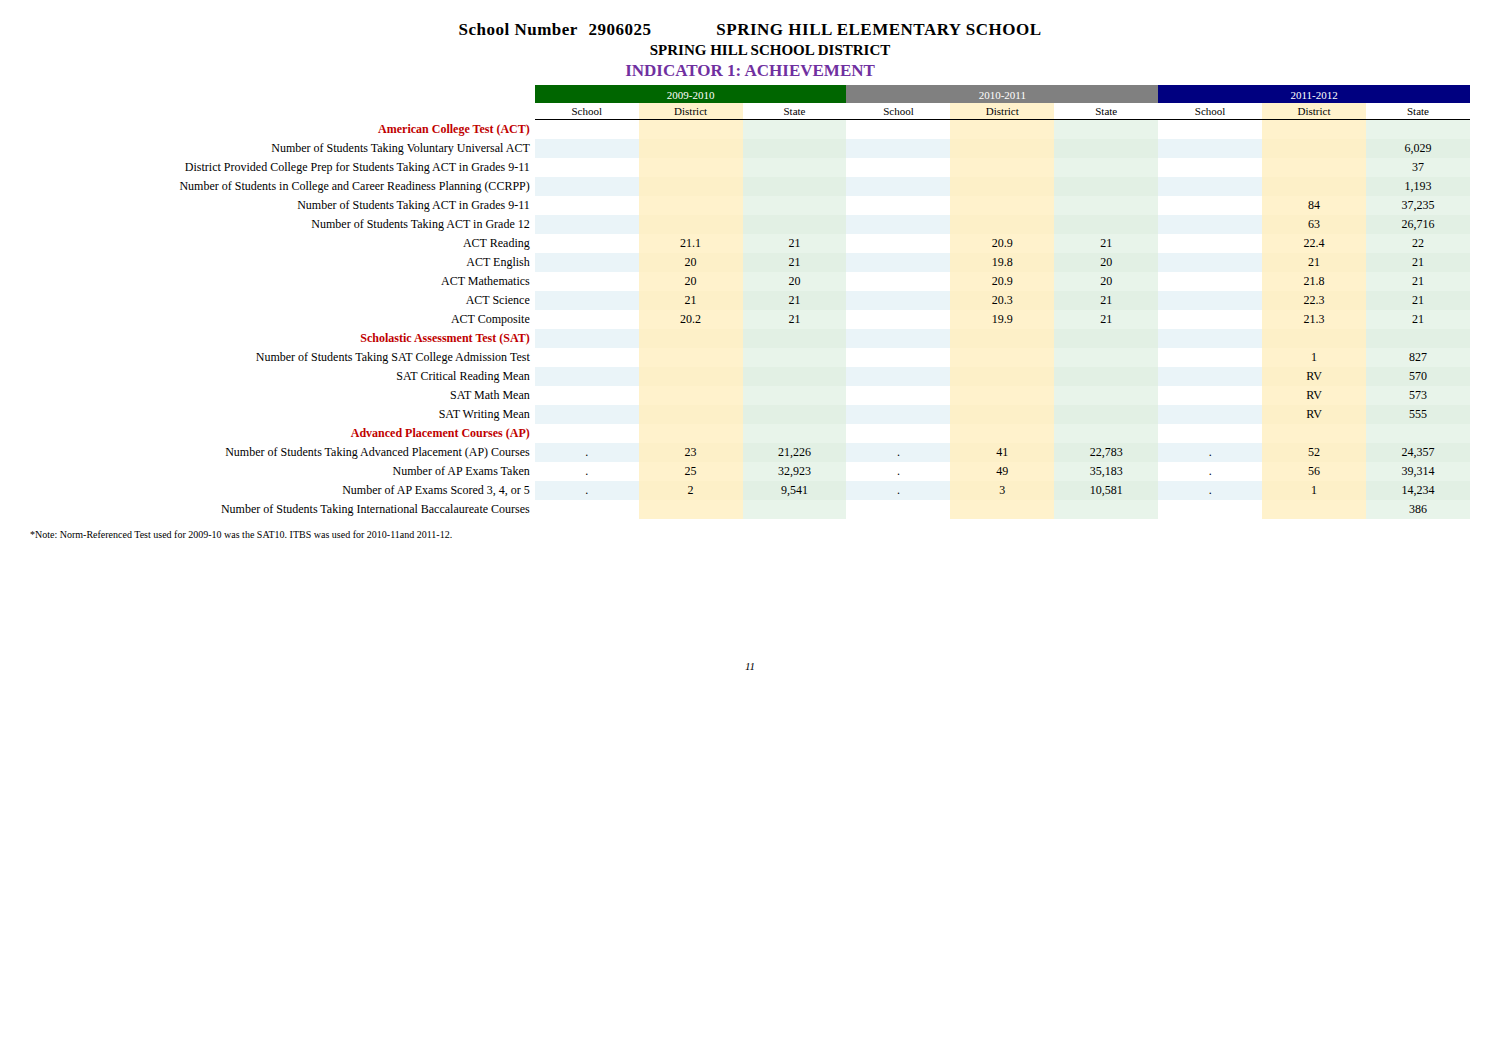School Number 2906025 SPRING HILL ELEMENTARY SCHOOL
SPRING HILL SCHOOL DISTRICT
INDICATOR 1: ACHIEVEMENT
| | 2009-2010 | 2010-2011 | 2011-2012 |
| --- | --- | --- | --- |
| | School | District | State | School | District | State | School | District | State |
| American College Test (ACT) | | | | | | | | | |
| Number of Students Taking Voluntary Universal ACT | | | | | | | | | 6,029 |
| District Provided College Prep for Students Taking ACT in Grades 9-11 | | | | | | | | | 37 |
| Number of Students in College and Career Readiness Planning (CCRPP) | | | | | | | | | 1,193 |
| Number of Students Taking ACT in Grades 9-11 | | | | | | | | 84 | 37,235 |
| Number of Students Taking ACT in Grade 12 | | | | | | | | 63 | 26,716 |
| ACT Reading | | 21.1 | 21 | | 20.9 | 21 | | 22.4 | 22 |
| ACT English | | 20 | 21 | | 19.8 | 20 | | 21 | 21 |
| ACT Mathematics | | 20 | 20 | | 20.9 | 20 | | 21.8 | 21 |
| ACT Science | | 21 | 21 | | 20.3 | 21 | | 22.3 | 21 |
| ACT Composite | | 20.2 | 21 | | 19.9 | 21 | | 21.3 | 21 |
| Scholastic Assessment Test (SAT) | | | | | | | | | |
| Number of Students Taking SAT College Admission Test | | | | | | | | 1 | 827 |
| SAT Critical Reading Mean | | | | | | | | RV | 570 |
| SAT Math Mean | | | | | | | | RV | 573 |
| SAT Writing Mean | | | | | | | | RV | 555 |
| Advanced Placement Courses (AP) | | | | | | | | | |
| Number of Students Taking Advanced Placement (AP) Courses | . | 23 | 21,226 | . | 41 | 22,783 | . | 52 | 24,357 |
| Number of AP Exams Taken | . | 25 | 32,923 | . | 49 | 35,183 | . | 56 | 39,314 |
| Number of AP Exams Scored 3, 4, or 5 | . | 2 | 9,541 | . | 3 | 10,581 | . | 1 | 14,234 |
| Number of Students Taking International Baccalaureate Courses | | | | | | | | | 386 |
*Note: Norm-Referenced Test used for 2009-10 was the SAT10. ITBS was used for 2010-11and 2011-12.
11